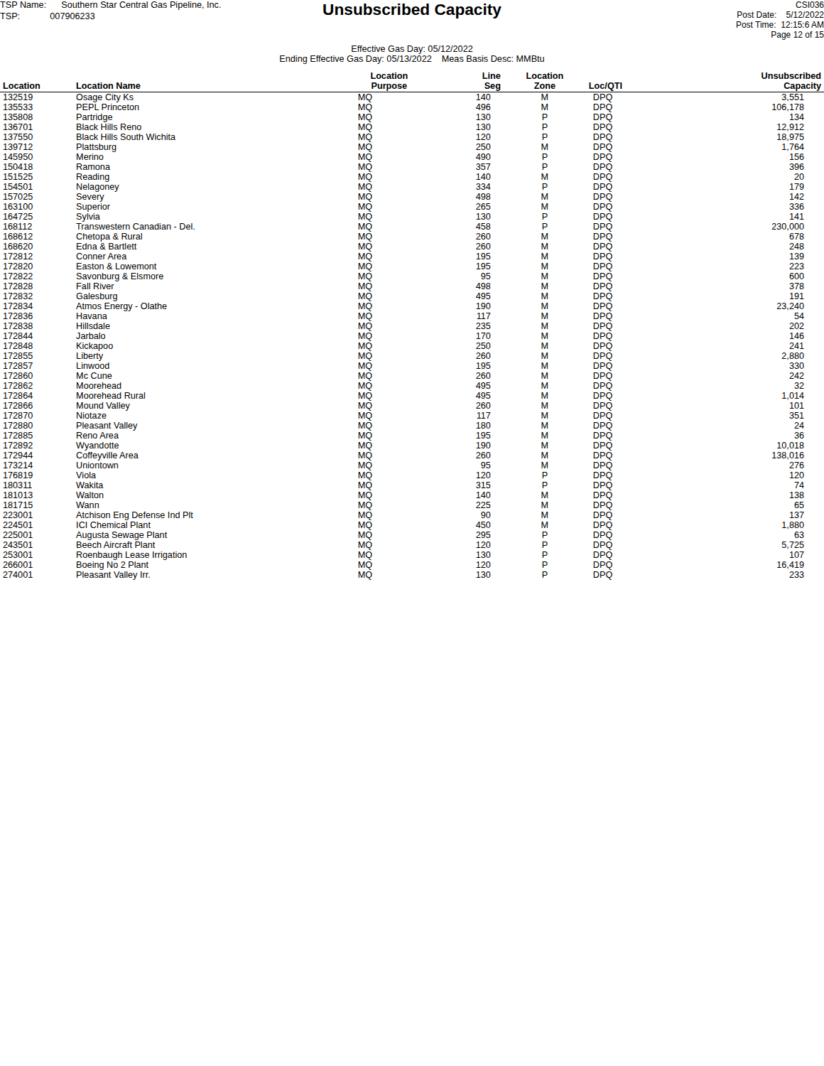TSP Name: Southern Star Central Gas Pipeline, Inc.
TSP: 007906233
Unsubscribed Capacity
CSI036
Post Date: 5/12/2022
Post Time: 12:15:6 AM
Page 12 of 15
Effective Gas Day: 05/12/2022
Ending Effective Gas Day: 05/13/2022 Meas Basis Desc: MMBtu
| Location | Location Name | Location Purpose | Line Seg | Location Zone | Loc/QTI | Unsubscribed Capacity |
| --- | --- | --- | --- | --- | --- | --- |
| 132519 | Osage City Ks | MQ | 140 | M | DPQ | 3,551 |
| 135533 | PEPL Princeton | MQ | 496 | M | DPQ | 106,178 |
| 135808 | Partridge | MQ | 130 | P | DPQ | 134 |
| 136701 | Black Hills Reno | MQ | 130 | P | DPQ | 12,912 |
| 137550 | Black Hills South Wichita | MQ | 120 | P | DPQ | 18,975 |
| 139712 | Plattsburg | MQ | 250 | M | DPQ | 1,764 |
| 145950 | Merino | MQ | 490 | P | DPQ | 156 |
| 150418 | Ramona | MQ | 357 | P | DPQ | 396 |
| 151525 | Reading | MQ | 140 | M | DPQ | 20 |
| 154501 | Nelagoney | MQ | 334 | P | DPQ | 179 |
| 157025 | Severy | MQ | 498 | M | DPQ | 142 |
| 163100 | Superior | MQ | 265 | M | DPQ | 336 |
| 164725 | Sylvia | MQ | 130 | P | DPQ | 141 |
| 168112 | Transwestern Canadian - Del. | MQ | 458 | P | DPQ | 230,000 |
| 168612 | Chetopa & Rural | MQ | 260 | M | DPQ | 678 |
| 168620 | Edna & Bartlett | MQ | 260 | M | DPQ | 248 |
| 172812 | Conner Area | MQ | 195 | M | DPQ | 139 |
| 172820 | Easton & Lowemont | MQ | 195 | M | DPQ | 223 |
| 172822 | Savonburg & Elsmore | MQ | 95 | M | DPQ | 600 |
| 172828 | Fall River | MQ | 498 | M | DPQ | 378 |
| 172832 | Galesburg | MQ | 495 | M | DPQ | 191 |
| 172834 | Atmos Energy - Olathe | MQ | 190 | M | DPQ | 23,240 |
| 172836 | Havana | MQ | 117 | M | DPQ | 54 |
| 172838 | Hillsdale | MQ | 235 | M | DPQ | 202 |
| 172844 | Jarbalo | MQ | 170 | M | DPQ | 146 |
| 172848 | Kickapoo | MQ | 250 | M | DPQ | 241 |
| 172855 | Liberty | MQ | 260 | M | DPQ | 2,880 |
| 172857 | Linwood | MQ | 195 | M | DPQ | 330 |
| 172860 | Mc Cune | MQ | 260 | M | DPQ | 242 |
| 172862 | Moorehead | MQ | 495 | M | DPQ | 32 |
| 172864 | Moorehead Rural | MQ | 495 | M | DPQ | 1,014 |
| 172866 | Mound Valley | MQ | 260 | M | DPQ | 101 |
| 172870 | Niotaze | MQ | 117 | M | DPQ | 351 |
| 172880 | Pleasant Valley | MQ | 180 | M | DPQ | 24 |
| 172885 | Reno Area | MQ | 195 | M | DPQ | 36 |
| 172892 | Wyandotte | MQ | 190 | M | DPQ | 10,018 |
| 172944 | Coffeyville Area | MQ | 260 | M | DPQ | 138,016 |
| 173214 | Uniontown | MQ | 95 | M | DPQ | 276 |
| 176819 | Viola | MQ | 120 | P | DPQ | 120 |
| 180311 | Wakita | MQ | 315 | P | DPQ | 74 |
| 181013 | Walton | MQ | 140 | M | DPQ | 138 |
| 181715 | Wann | MQ | 225 | M | DPQ | 65 |
| 223001 | Atchison Eng Defense Ind Plt | MQ | 90 | M | DPQ | 137 |
| 224501 | ICI Chemical Plant | MQ | 450 | M | DPQ | 1,880 |
| 225001 | Augusta Sewage Plant | MQ | 295 | P | DPQ | 63 |
| 243501 | Beech Aircraft Plant | MQ | 120 | P | DPQ | 5,725 |
| 253001 | Roenbaugh Lease Irrigation | MQ | 130 | P | DPQ | 107 |
| 266001 | Boeing No 2 Plant | MQ | 120 | P | DPQ | 16,419 |
| 274001 | Pleasant Valley Irr. | MQ | 130 | P | DPQ | 233 |